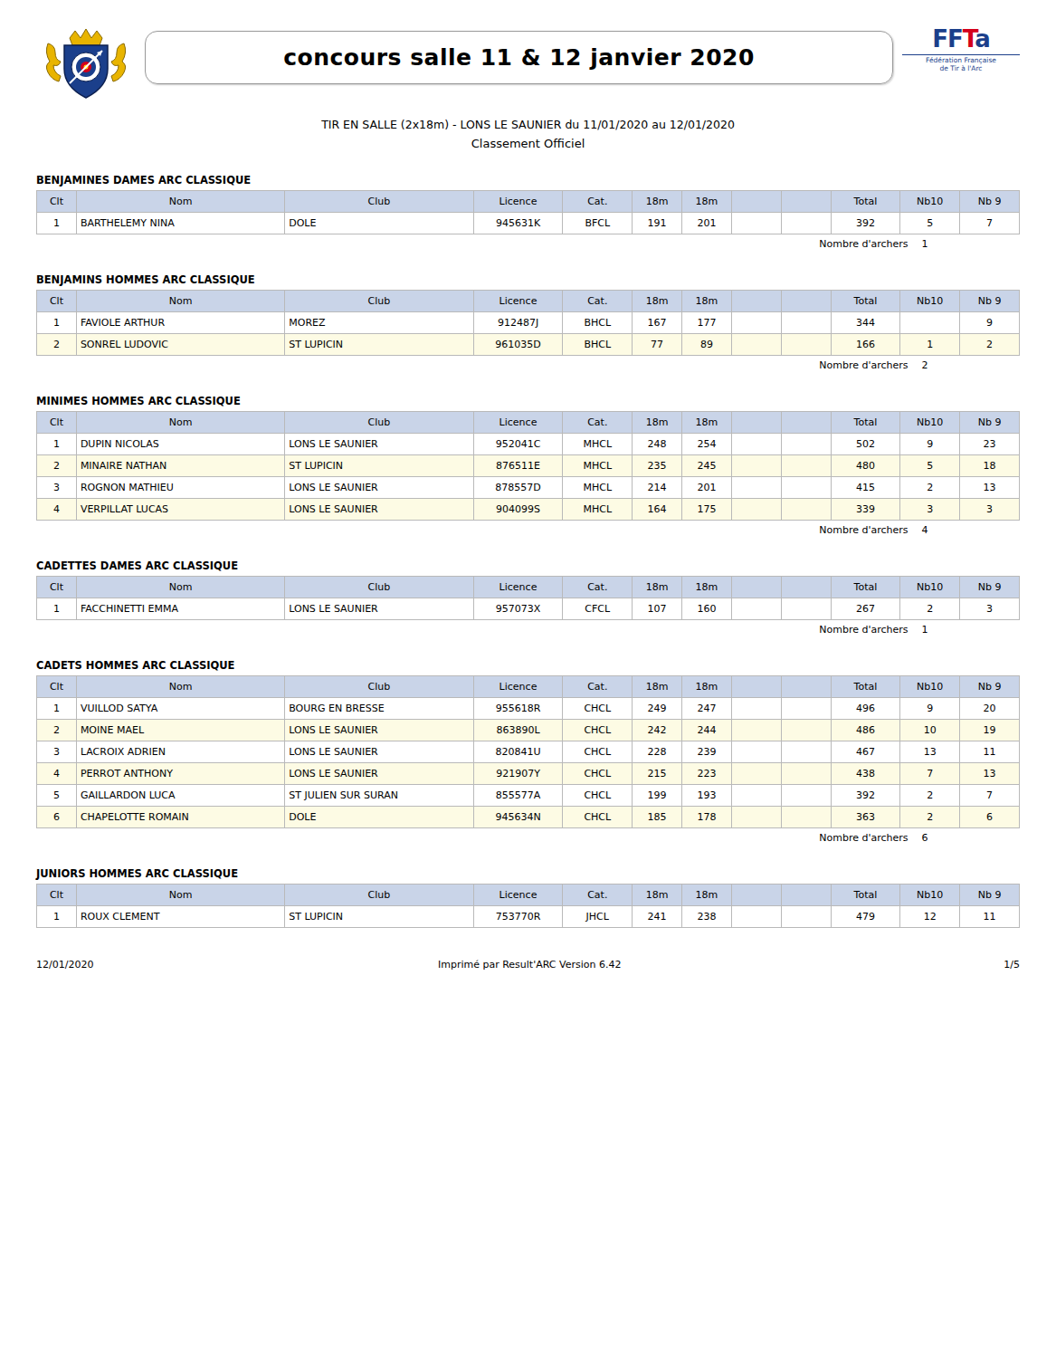concours salle 11 & 12 janvier 2020
FFTa
Fédération Française
de Tir à l'Arc
TIR EN SALLE (2x18m) - LONS LE SAUNIER du 11/01/2020 au 12/01/2020
Classement Officiel
BENJAMINES DAMES ARC CLASSIQUE
| Clt | Nom | Club | Licence | Cat. | 18m | 18m | | | Total | Nb10 | Nb 9 |
| --- | --- | --- | --- | --- | --- | --- | --- | --- | --- | --- | --- |
| 1 | BARTHELEMY NINA | DOLE | 945631K | BFCL | 191 | 201 | | | 392 | 5 | 7 |
Nombre d'archers 1
BENJAMINS HOMMES ARC CLASSIQUE
| Clt | Nom | Club | Licence | Cat. | 18m | 18m | | | Total | Nb10 | Nb 9 |
| --- | --- | --- | --- | --- | --- | --- | --- | --- | --- | --- | --- |
| 1 | FAVIOLE ARTHUR | MOREZ | 912487J | BHCL | 167 | 177 | | | 344 | | 9 |
| 2 | SONREL LUDOVIC | ST LUPICIN | 961035D | BHCL | 77 | 89 | | | 166 | 1 | 2 |
Nombre d'archers 2
MINIMES HOMMES ARC CLASSIQUE
| Clt | Nom | Club | Licence | Cat. | 18m | 18m | | | Total | Nb10 | Nb 9 |
| --- | --- | --- | --- | --- | --- | --- | --- | --- | --- | --- | --- |
| 1 | DUPIN NICOLAS | LONS LE SAUNIER | 952041C | MHCL | 248 | 254 | | | 502 | 9 | 23 |
| 2 | MINAIRE NATHAN | ST LUPICIN | 876511E | MHCL | 235 | 245 | | | 480 | 5 | 18 |
| 3 | ROGNON MATHIEU | LONS LE SAUNIER | 878557D | MHCL | 214 | 201 | | | 415 | 2 | 13 |
| 4 | VERPILLAT LUCAS | LONS LE SAUNIER | 904099S | MHCL | 164 | 175 | | | 339 | 3 | 3 |
Nombre d'archers 4
CADETTES DAMES ARC CLASSIQUE
| Clt | Nom | Club | Licence | Cat. | 18m | 18m | | | Total | Nb10 | Nb 9 |
| --- | --- | --- | --- | --- | --- | --- | --- | --- | --- | --- | --- |
| 1 | FACCHINETTI EMMA | LONS LE SAUNIER | 957073X | CFCL | 107 | 160 | | | 267 | 2 | 3 |
Nombre d'archers 1
CADETS HOMMES ARC CLASSIQUE
| Clt | Nom | Club | Licence | Cat. | 18m | 18m | | | Total | Nb10 | Nb 9 |
| --- | --- | --- | --- | --- | --- | --- | --- | --- | --- | --- | --- |
| 1 | VUILLOD SATYA | BOURG EN BRESSE | 955618R | CHCL | 249 | 247 | | | 496 | 9 | 20 |
| 2 | MOINE MAEL | LONS LE SAUNIER | 863890L | CHCL | 242 | 244 | | | 486 | 10 | 19 |
| 3 | LACROIX ADRIEN | LONS LE SAUNIER | 820841U | CHCL | 228 | 239 | | | 467 | 13 | 11 |
| 4 | PERROT ANTHONY | LONS LE SAUNIER | 921907Y | CHCL | 215 | 223 | | | 438 | 7 | 13 |
| 5 | GAILLARDON LUCA | ST JULIEN SUR SURAN | 855577A | CHCL | 199 | 193 | | | 392 | 2 | 7 |
| 6 | CHAPELOTTE ROMAIN | DOLE | 945634N | CHCL | 185 | 178 | | | 363 | 2 | 6 |
Nombre d'archers 6
JUNIORS HOMMES ARC CLASSIQUE
| Clt | Nom | Club | Licence | Cat. | 18m | 18m | | | Total | Nb10 | Nb 9 |
| --- | --- | --- | --- | --- | --- | --- | --- | --- | --- | --- | --- |
| 1 | ROUX CLEMENT | ST LUPICIN | 753770R | JHCL | 241 | 238 | | | 479 | 12 | 11 |
12/01/2020
Imprimé par Result'ARC Version 6.42
1/5